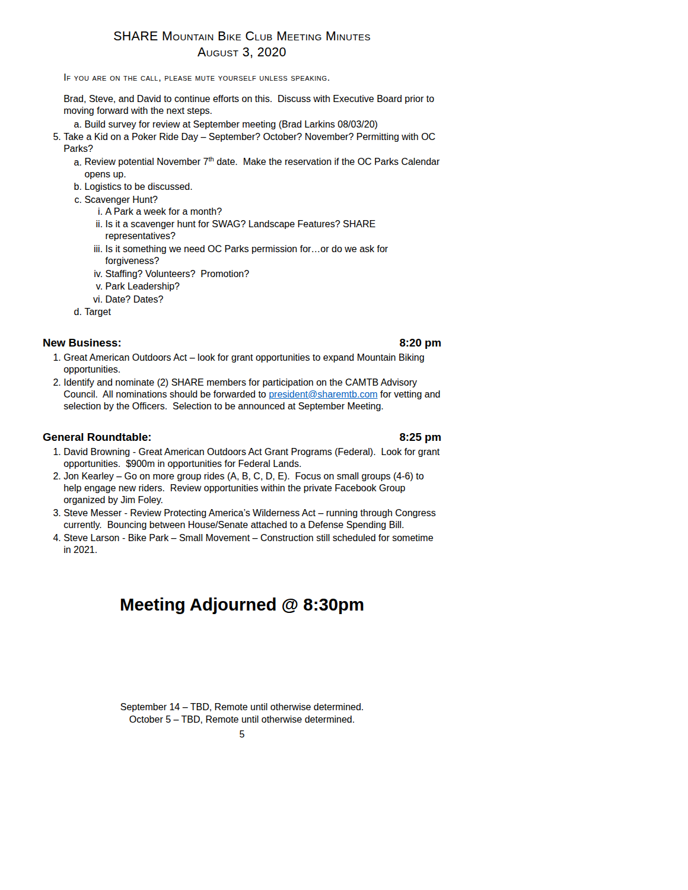SHARE Mountain Bike Club Meeting Minutes
August 3, 2020
If you are on the call, please mute yourself unless speaking.
Brad, Steve, and David to continue efforts on this. Discuss with Executive Board prior to moving forward with the next steps.
Build survey for review at September meeting (Brad Larkins 08/03/20)
Take a Kid on a Poker Ride Day – September? October? November? Permitting with OC Parks?
Review potential November 7th date. Make the reservation if the OC Parks Calendar opens up.
Logistics to be discussed.
Scavenger Hunt?
A Park a week for a month?
Is it a scavenger hunt for SWAG? Landscape Features? SHARE representatives?
Is it something we need OC Parks permission for…or do we ask for forgiveness?
Staffing? Volunteers? Promotion?
Park Leadership?
Date? Dates?
Target
New Business: 8:20 pm
Great American Outdoors Act – look for grant opportunities to expand Mountain Biking opportunities.
Identify and nominate (2) SHARE members for participation on the CAMTB Advisory Council. All nominations should be forwarded to president@sharemtb.com for vetting and selection by the Officers. Selection to be announced at September Meeting.
General Roundtable: 8:25 pm
David Browning - Great American Outdoors Act Grant Programs (Federal). Look for grant opportunities. $900m in opportunities for Federal Lands.
Jon Kearley – Go on more group rides (A, B, C, D, E). Focus on small groups (4-6) to help engage new riders. Review opportunities within the private Facebook Group organized by Jim Foley.
Steve Messer - Review Protecting America’s Wilderness Act – running through Congress currently. Bouncing between House/Senate attached to a Defense Spending Bill.
Steve Larson - Bike Park – Small Movement – Construction still scheduled for sometime in 2021.
Meeting Adjourned @ 8:30pm
September 14 – TBD, Remote until otherwise determined.
October 5 – TBD, Remote until otherwise determined.
5